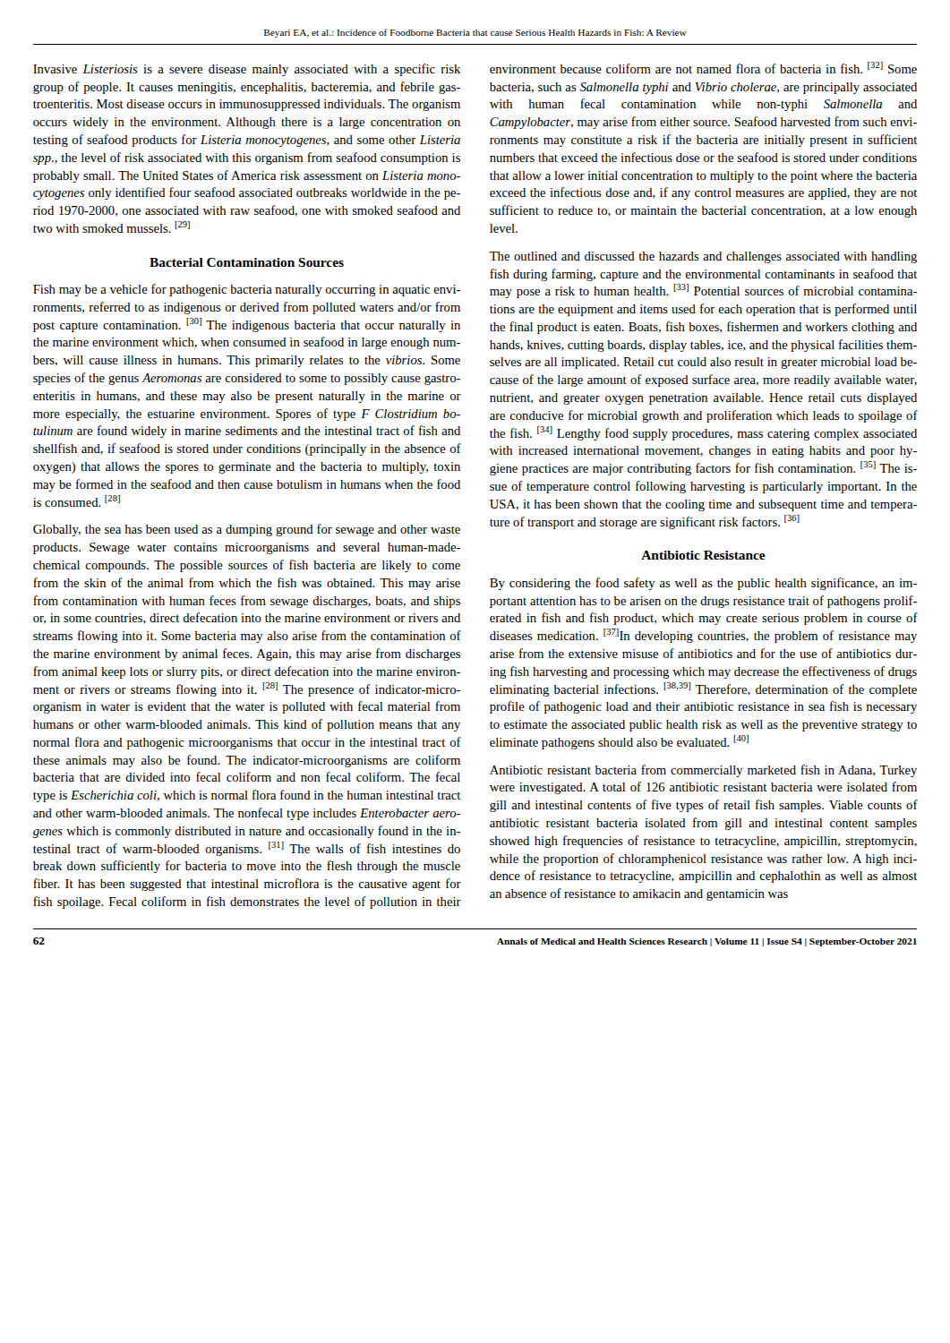Beyari EA, et al.: Incidence of Foodborne Bacteria that cause Serious Health Hazards in Fish: A Review
Invasive Listeriosis is a severe disease mainly associated with a specific risk group of people. It causes meningitis, encephalitis, bacteremia, and febrile gastroenteritis. Most disease occurs in immunosuppressed individuals. The organism occurs widely in the environment. Although there is a large concentration on testing of seafood products for Listeria monocytogenes, and some other Listeria spp., the level of risk associated with this organism from seafood consumption is probably small. The United States of America risk assessment on Listeria monocytogenes only identified four seafood associated outbreaks worldwide in the period 1970-2000, one associated with raw seafood, one with smoked seafood and two with smoked mussels. [29]
Bacterial Contamination Sources
Fish may be a vehicle for pathogenic bacteria naturally occurring in aquatic environments, referred to as indigenous or derived from polluted waters and/or from post capture contamination. [30] The indigenous bacteria that occur naturally in the marine environment which, when consumed in seafood in large enough numbers, will cause illness in humans. This primarily relates to the vibrios. Some species of the genus Aeromonas are considered to some to possibly cause gastro-enteritis in humans, and these may also be present naturally in the marine or more especially, the estuarine environment. Spores of type F Clostridium botulinum are found widely in marine sediments and the intestinal tract of fish and shellfish and, if seafood is stored under conditions (principally in the absence of oxygen) that allows the spores to germinate and the bacteria to multiply, toxin may be formed in the seafood and then cause botulism in humans when the food is consumed. [28]
Globally, the sea has been used as a dumping ground for sewage and other waste products. Sewage water contains microorganisms and several human-made-chemical compounds. The possible sources of fish bacteria are likely to come from the skin of the animal from which the fish was obtained. This may arise from contamination with human feces from sewage discharges, boats, and ships or, in some countries, direct defecation into the marine environment or rivers and streams flowing into it. Some bacteria may also arise from the contamination of the marine environment by animal feces. Again, this may arise from discharges from animal keep lots or slurry pits, or direct defecation into the marine environment or rivers or streams flowing into it. [28] The presence of indicator-microorganism in water is evident that the water is polluted with fecal material from humans or other warm-blooded animals. This kind of pollution means that any normal flora and pathogenic microorganisms that occur in the intestinal tract of these animals may also be found. The indicator-microorganisms are coliform bacteria that are divided into fecal coliform and non fecal coliform. The fecal type is Escherichia coli, which is normal flora found in the human intestinal tract and other warm-blooded animals. The nonfecal type includes Enterobacter aerogenes which is commonly distributed in nature and occasionally found in the intestinal tract of warm-blooded organisms. [31] The walls of fish intestines do break down sufficiently for bacteria to move into the flesh through the muscle fiber. It has been suggested that intestinal microflora is the causative agent for fish spoilage. Fecal coliform in fish demonstrates the level of pollution in their environment because coliform are not named flora of bacteria in fish. [32] Some bacteria, such as Salmonella typhi and Vibrio cholerae, are principally associated with human fecal contamination while non-typhi Salmonella and Campylobacter, may arise from either source. Seafood harvested from such environments may constitute a risk if the bacteria are initially present in sufficient numbers that exceed the infectious dose or the seafood is stored under conditions that allow a lower initial concentration to multiply to the point where the bacteria exceed the infectious dose and, if any control measures are applied, they are not sufficient to reduce to, or maintain the bacterial concentration, at a low enough level.
The outlined and discussed the hazards and challenges associated with handling fish during farming, capture and the environmental contaminants in seafood that may pose a risk to human health. [33] Potential sources of microbial contaminations are the equipment and items used for each operation that is performed until the final product is eaten. Boats, fish boxes, fishermen and workers clothing and hands, knives, cutting boards, display tables, ice, and the physical facilities themselves are all implicated. Retail cut could also result in greater microbial load because of the large amount of exposed surface area, more readily available water, nutrient, and greater oxygen penetration available. Hence retail cuts displayed are conducive for microbial growth and proliferation which leads to spoilage of the fish. [34] Lengthy food supply procedures, mass catering complex associated with increased international movement, changes in eating habits and poor hygiene practices are major contributing factors for fish contamination. [35] The issue of temperature control following harvesting is particularly important. In the USA, it has been shown that the cooling time and subsequent time and temperature of transport and storage are significant risk factors. [36]
Antibiotic Resistance
By considering the food safety as well as the public health significance, an important attention has to be arisen on the drugs resistance trait of pathogens proliferated in fish and fish product, which may create serious problem in course of diseases medication. [37]In developing countries, the problem of resistance may arise from the extensive misuse of antibiotics and for the use of antibiotics during fish harvesting and processing which may decrease the effectiveness of drugs eliminating bacterial infections. [38,39] Therefore, determination of the complete profile of pathogenic load and their antibiotic resistance in sea fish is necessary to estimate the associated public health risk as well as the preventive strategy to eliminate pathogens should also be evaluated. [40]
Antibiotic resistant bacteria from commercially marketed fish in Adana, Turkey were investigated. A total of 126 antibiotic resistant bacteria were isolated from gill and intestinal contents of five types of retail fish samples. Viable counts of antibiotic resistant bacteria isolated from gill and intestinal content samples showed high frequencies of resistance to tetracycline, ampicillin, streptomycin, while the proportion of chloramphenicol resistance was rather low. A high incidence of resistance to tetracycline, ampicillin and cephalothin as well as almost an absence of resistance to amikacin and gentamicin was
62 Annals of Medical and Health Sciences Research | Volume 11 | Issue S4 | September-October 2021